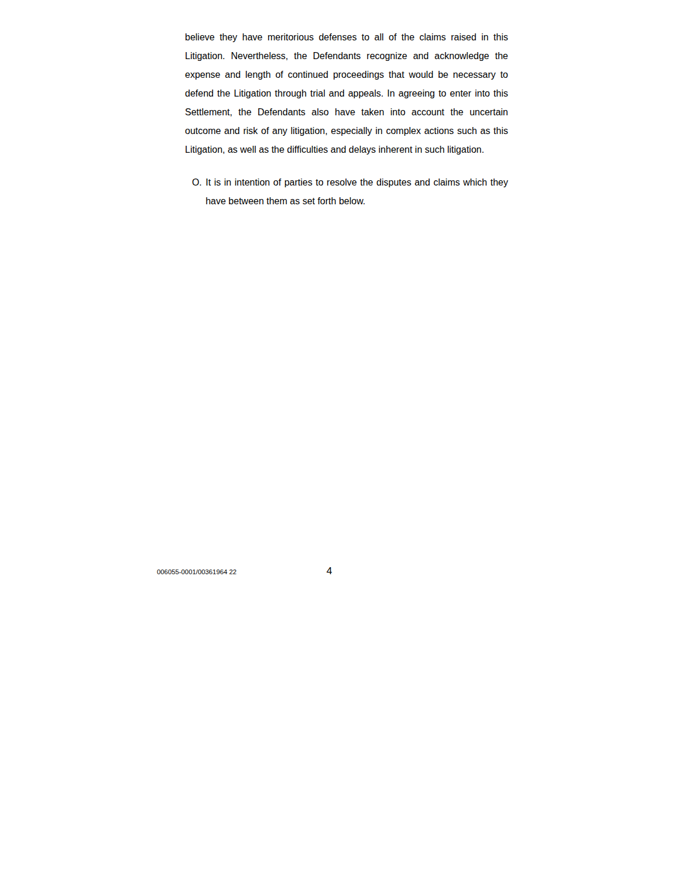believe they have meritorious defenses to all of the claims raised in this Litigation. Nevertheless, the Defendants recognize and acknowledge the expense and length of continued proceedings that would be necessary to defend the Litigation through trial and appeals. In agreeing to enter into this Settlement, the Defendants also have taken into account the uncertain outcome and risk of any litigation, especially in complex actions such as this Litigation, as well as the difficulties and delays inherent in such litigation.
O. It is in intention of parties to resolve the disputes and claims which they have between them as set forth below.
006055-0001/00361964 22 4